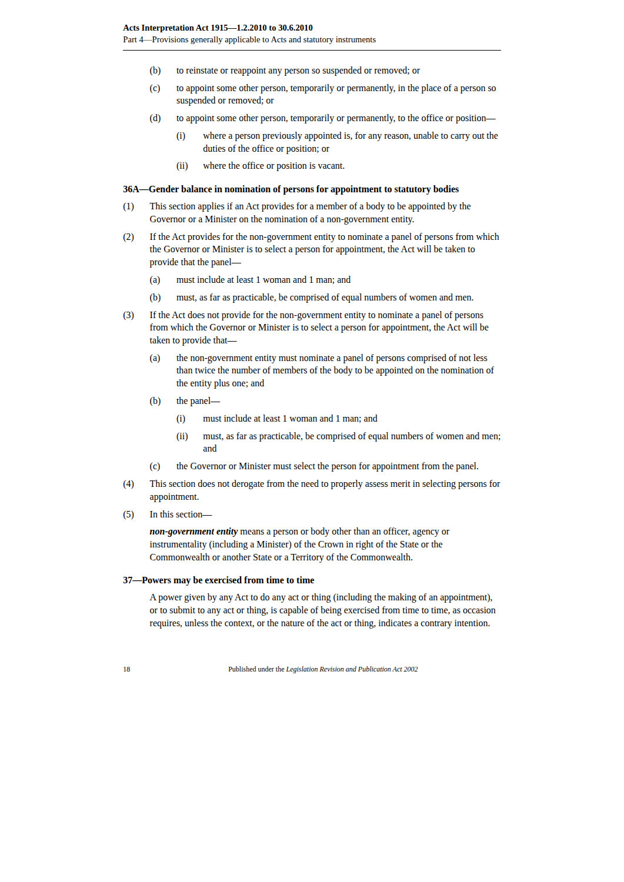Acts Interpretation Act 1915—1.2.2010 to 30.6.2010
Part 4—Provisions generally applicable to Acts and statutory instruments
(b)
to reinstate or reappoint any person so suspended or removed; or
(c)
to appoint some other person, temporarily or permanently, in the place of a person so suspended or removed; or
(d)
to appoint some other person, temporarily or permanently, to the office or position—
(i)
where a person previously appointed is, for any reason, unable to carry out the duties of the office or position; or
(ii)
where the office or position is vacant.
36A—Gender balance in nomination of persons for appointment to statutory bodies
(1)
This section applies if an Act provides for a member of a body to be appointed by the Governor or a Minister on the nomination of a non-government entity.
(2)
If the Act provides for the non-government entity to nominate a panel of persons from which the Governor or Minister is to select a person for appointment, the Act will be taken to provide that the panel—
(a)
must include at least 1 woman and 1 man; and
(b)
must, as far as practicable, be comprised of equal numbers of women and men.
(3)
If the Act does not provide for the non-government entity to nominate a panel of persons from which the Governor or Minister is to select a person for appointment, the Act will be taken to provide that—
(a)
the non-government entity must nominate a panel of persons comprised of not less than twice the number of members of the body to be appointed on the nomination of the entity plus one; and
(b)
the panel—
(i)
must include at least 1 woman and 1 man; and
(ii)
must, as far as practicable, be comprised of equal numbers of women and men; and
(c)
the Governor or Minister must select the person for appointment from the panel.
(4)
This section does not derogate from the need to properly assess merit in selecting persons for appointment.
(5)
In this section—
non-government entity means a person or body other than an officer, agency or instrumentality (including a Minister) of the Crown in right of the State or the Commonwealth or another State or a Territory of the Commonwealth.
37—Powers may be exercised from time to time
A power given by any Act to do any act or thing (including the making of an appointment), or to submit to any act or thing, is capable of being exercised from time to time, as occasion requires, unless the context, or the nature of the act or thing, indicates a contrary intention.
18
Published under the Legislation Revision and Publication Act 2002